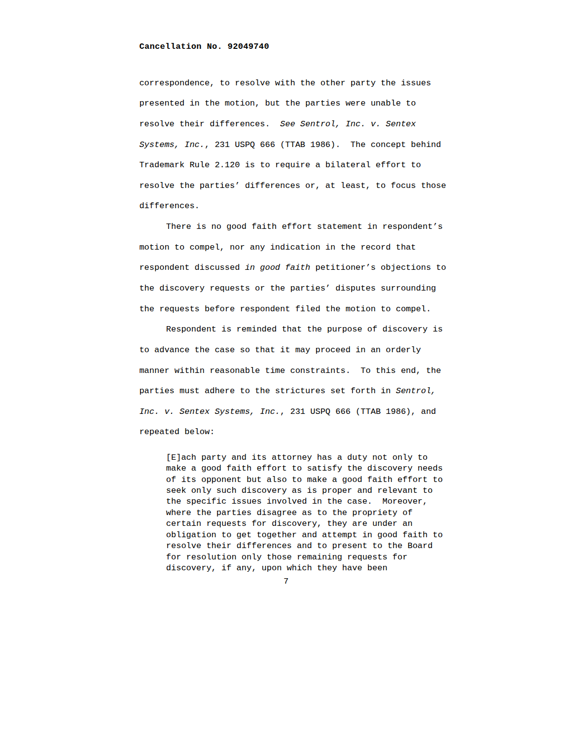Cancellation No. 92049740
correspondence, to resolve with the other party the issues presented in the motion, but the parties were unable to resolve their differences. See Sentrol, Inc. v. Sentex Systems, Inc., 231 USPQ 666 (TTAB 1986). The concept behind Trademark Rule 2.120 is to require a bilateral effort to resolve the parties’ differences or, at least, to focus those differences.
There is no good faith effort statement in respondent’s motion to compel, nor any indication in the record that respondent discussed in good faith petitioner’s objections to the discovery requests or the parties’ disputes surrounding the requests before respondent filed the motion to compel.
Respondent is reminded that the purpose of discovery is to advance the case so that it may proceed in an orderly manner within reasonable time constraints. To this end, the parties must adhere to the strictures set forth in Sentrol, Inc. v. Sentex Systems, Inc., 231 USPQ 666 (TTAB 1986), and repeated below:
[E]ach party and its attorney has a duty not only to make a good faith effort to satisfy the discovery needs of its opponent but also to make a good faith effort to seek only such discovery as is proper and relevant to the specific issues involved in the case. Moreover, where the parties disagree as to the propriety of certain requests for discovery, they are under an obligation to get together and attempt in good faith to resolve their differences and to present to the Board for resolution only those remaining requests for discovery, if any, upon which they have been
7